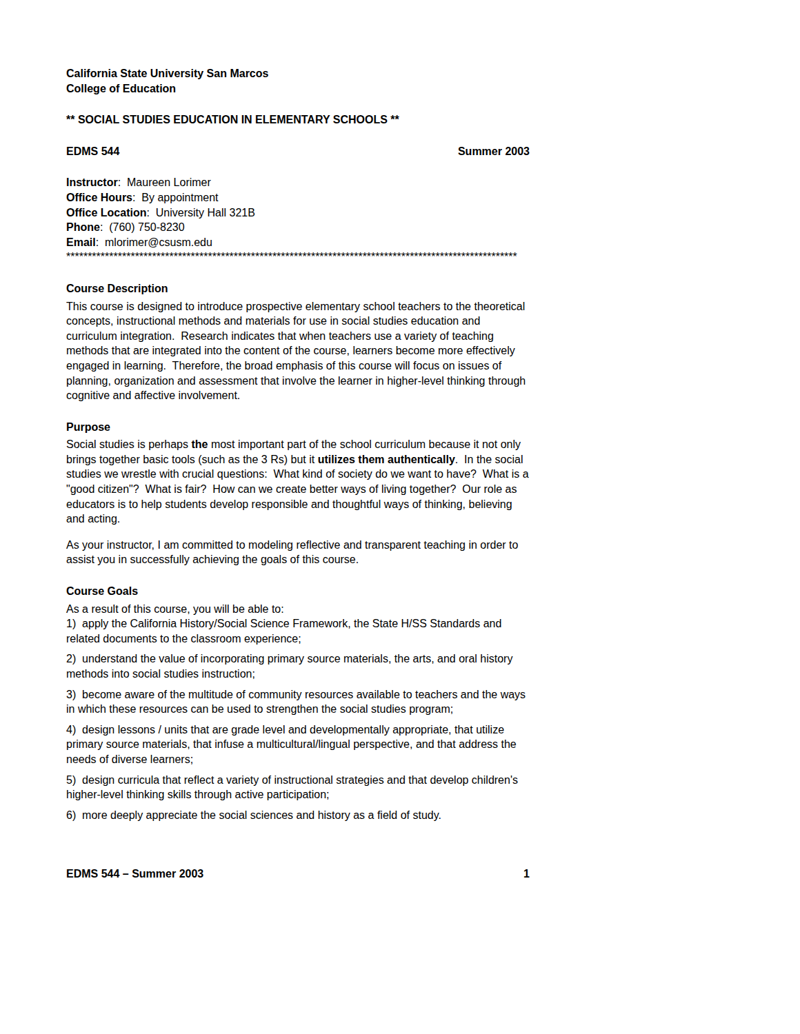California State University San Marcos
College of Education
** SOCIAL STUDIES EDUCATION IN ELEMENTARY SCHOOLS **
EDMS 544 Summer 2003
Instructor: Maureen Lorimer
Office Hours: By appointment
Office Location: University Hall 321B
Phone: (760) 750-8230
Email: mlorimer@csusm.edu
*********************************************************************************************************
Course Description
This course is designed to introduce prospective elementary school teachers to the theoretical concepts, instructional methods and materials for use in social studies education and curriculum integration. Research indicates that when teachers use a variety of teaching methods that are integrated into the content of the course, learners become more effectively engaged in learning. Therefore, the broad emphasis of this course will focus on issues of planning, organization and assessment that involve the learner in higher-level thinking through cognitive and affective involvement.
Purpose
Social studies is perhaps the most important part of the school curriculum because it not only brings together basic tools (such as the 3 Rs) but it utilizes them authentically. In the social studies we wrestle with crucial questions: What kind of society do we want to have? What is a "good citizen"? What is fair? How can we create better ways of living together? Our role as educators is to help students develop responsible and thoughtful ways of thinking, believing and acting.
As your instructor, I am committed to modeling reflective and transparent teaching in order to assist you in successfully achieving the goals of this course.
Course Goals
As a result of this course, you will be able to:
1) apply the California History/Social Science Framework, the State H/SS Standards and related documents to the classroom experience;
2) understand the value of incorporating primary source materials, the arts, and oral history methods into social studies instruction;
3) become aware of the multitude of community resources available to teachers and the ways in which these resources can be used to strengthen the social studies program;
4) design lessons / units that are grade level and developmentally appropriate, that utilize primary source materials, that infuse a multicultural/lingual perspective, and that address the needs of diverse learners;
5) design curricula that reflect a variety of instructional strategies and that develop children's higher-level thinking skills through active participation;
6) more deeply appreciate the social sciences and history as a field of study.
EDMS 544 – Summer 2003 1